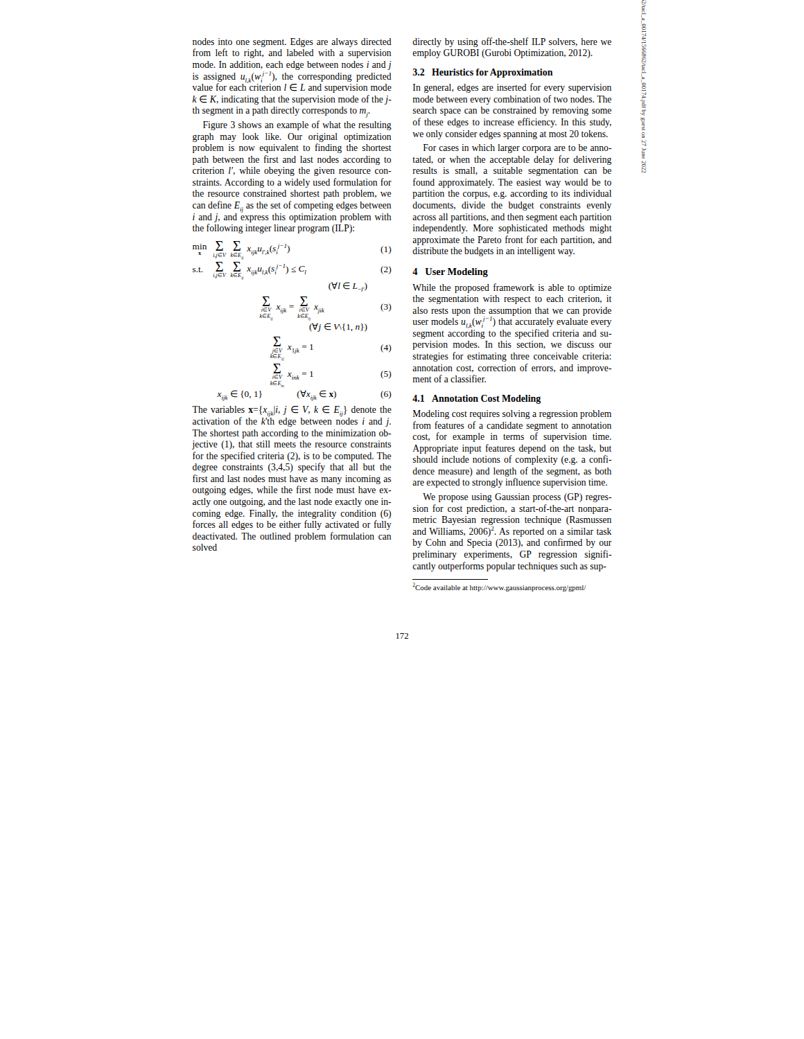Downloaded from http://direct.mit.edu/tacl/article-pdf/doi/10.1162/tacl_a_00174/1566862/tacl_a_00174.pdf by guest on 27 June 2022
nodes into one segment. Edges are always directed from left to right, and labeled with a supervision mode. In addition, each edge between nodes i and j is assigned ul,k(wij−1), the corresponding predicted value for each criterion l ∈ L and supervision mode k ∈ K, indicating that the supervision mode of the j-th segment in a path directly corresponds to mj.
Figure 3 shows an example of what the resulting graph may look like. Our original optimization problem is now equivalent to finding the shortest path between the first and last nodes according to criterion l′, while obeying the given resource constraints. According to a widely used formulation for the resource constrained shortest path problem, we can define Eij as the set of competing edges between i and j, and express this optimization problem with the following integer linear program (ILP):
min x
Σi,j∈V Σk∈Eij xijkul′,k(sij−1)
(1)
s.t.
Σi,j∈V Σk∈Eij xijkul,k(sij−1) ≤ Cl
(2)
(∀l ∈ L−l′)
Σi∈V
k∈Eij xijk = Σi∈V
k∈Eij xjik
(3)
(∀j ∈ V\{1, n})
Σj∈V
k∈E1j x1jk = 1
(4)
Σi∈V
k∈Ein xink = 1
(5)
xijk ∈ {0, 1} (∀xijk ∈ x)
(6)
The variables x={xijk|i, j ∈ V, k ∈ Eij} denote the activation of the k'th edge between nodes i and j. The shortest path according to the minimization objective (1), that still meets the resource constraints for the specified criteria (2), is to be computed. The degree constraints (3,4,5) specify that all but the first and last nodes must have as many incoming as outgoing edges, while the first node must have exactly one outgoing, and the last node exactly one incoming edge. Finally, the integrality condition (6) forces all edges to be either fully activated or fully deactivated. The outlined problem formulation can solved
directly by using off-the-shelf ILP solvers, here we employ GUROBI (Gurobi Optimization, 2012).
3.2 Heuristics for Approximation
In general, edges are inserted for every supervision mode between every combination of two nodes. The search space can be constrained by removing some of these edges to increase efficiency. In this study, we only consider edges spanning at most 20 tokens.
For cases in which larger corpora are to be annotated, or when the acceptable delay for delivering results is small, a suitable segmentation can be found approximately. The easiest way would be to partition the corpus, e.g. according to its individual documents, divide the budget constraints evenly across all partitions, and then segment each partition independently. More sophisticated methods might approximate the Pareto front for each partition, and distribute the budgets in an intelligent way.
4 User Modeling
While the proposed framework is able to optimize the segmentation with respect to each criterion, it also rests upon the assumption that we can provide user models ul,k(wij−1) that accurately evaluate every segment according to the specified criteria and supervision modes. In this section, we discuss our strategies for estimating three conceivable criteria: annotation cost, correction of errors, and improvement of a classifier.
4.1 Annotation Cost Modeling
Modeling cost requires solving a regression problem from features of a candidate segment to annotation cost, for example in terms of supervision time. Appropriate input features depend on the task, but should include notions of complexity (e.g. a confidence measure) and length of the segment, as both are expected to strongly influence supervision time.
We propose using Gaussian process (GP) regression for cost prediction, a start-of-the-art nonparametric Bayesian regression technique (Rasmussen and Williams, 2006)2. As reported on a similar task by Cohn and Specia (2013), and confirmed by our preliminary experiments, GP regression significantly outperforms popular techniques such as sup-
2 Code available at http://www.gaussianprocess.org/gpml/
172